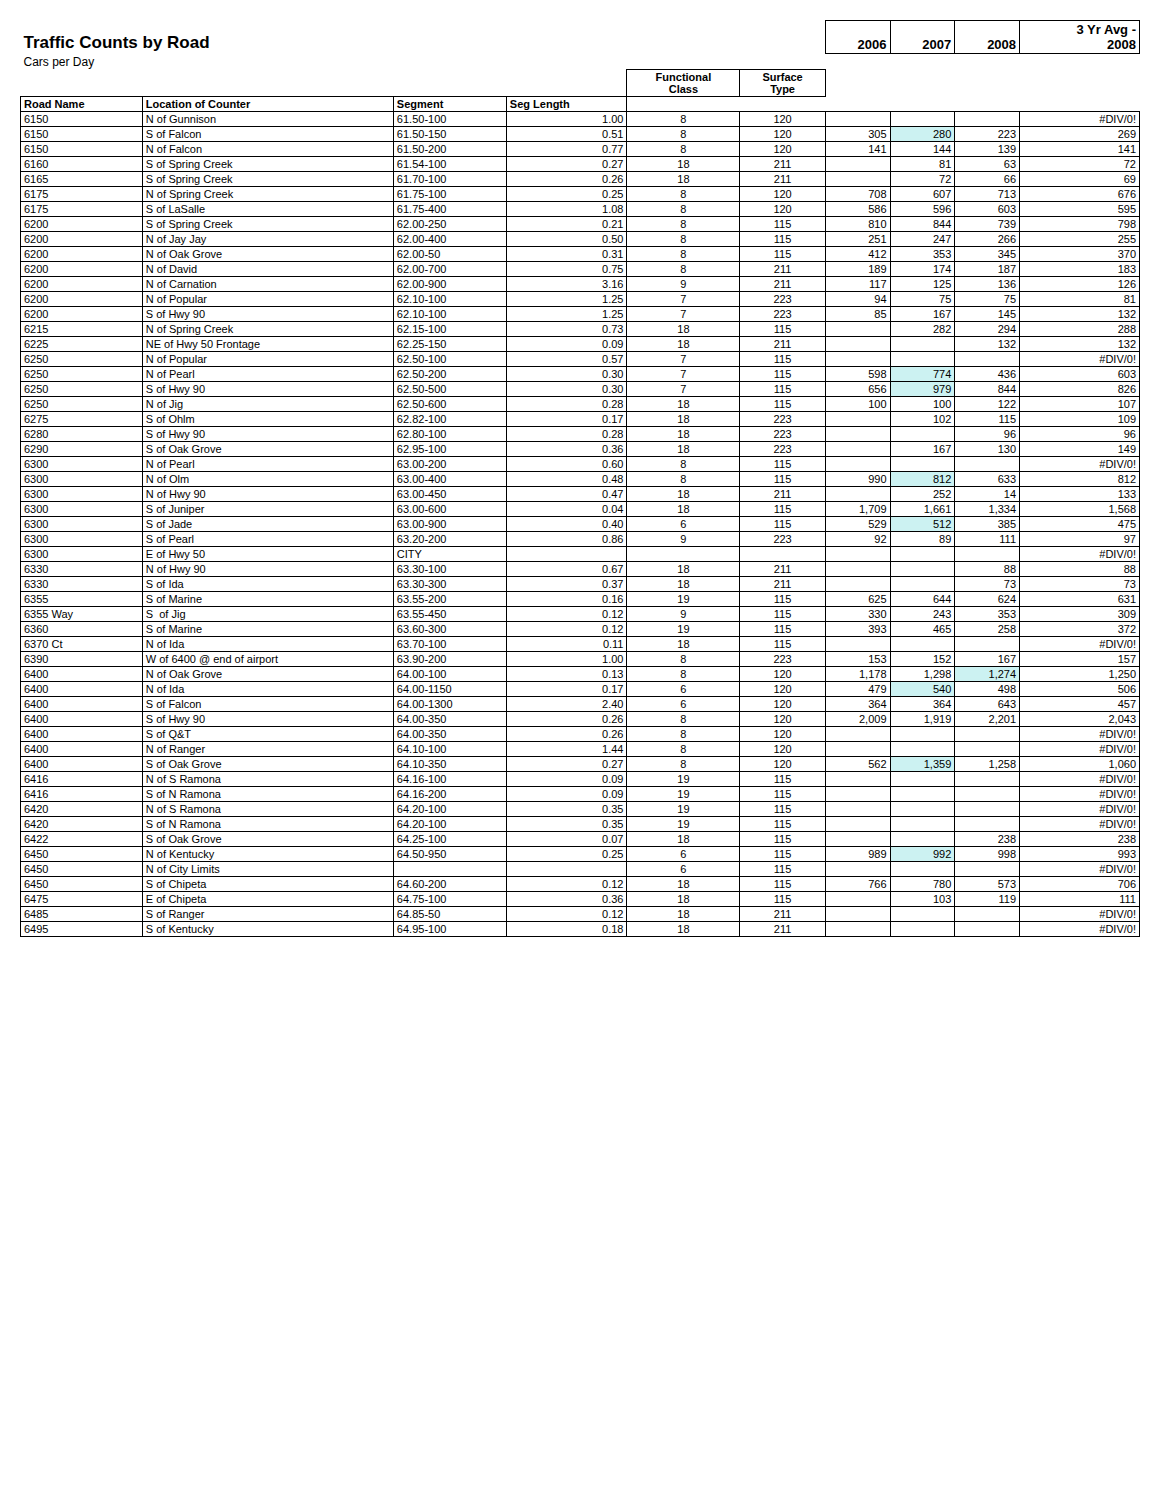| Traffic Counts by Road | | | | | 2006 | 2007 | 2008 | 3 Yr Avg - 2008 |
| Cars per Day | | | | | | | | |
| | | | | Functional Class | Surface Type | | | | |
| Road Name | Location of Counter | Segment | Seg Length | | | | | | |
| 6150 | N of Gunnison | 61.50-100 | 1.00 | 8 | 120 | | | | #DIV/0! |
| 6150 | S of Falcon | 61.50-150 | 0.51 | 8 | 120 | 305 | 280 | 223 | 269 |
| 6150 | N of Falcon | 61.50-200 | 0.77 | 8 | 120 | 141 | 144 | 139 | 141 |
| 6160 | S of Spring Creek | 61.54-100 | 0.27 | 18 | 211 | | 81 | 63 | 72 |
| 6165 | S of Spring Creek | 61.70-100 | 0.26 | 18 | 211 | | 72 | 66 | 69 |
| 6175 | N of Spring Creek | 61.75-100 | 0.25 | 8 | 120 | 708 | 607 | 713 | 676 |
| 6175 | S of LaSalle | 61.75-400 | 1.08 | 8 | 120 | 586 | 596 | 603 | 595 |
| 6200 | S of Spring Creek | 62.00-250 | 0.21 | 8 | 115 | 810 | 844 | 739 | 798 |
| 6200 | N of Jay Jay | 62.00-400 | 0.50 | 8 | 115 | 251 | 247 | 266 | 255 |
| 6200 | N of Oak Grove | 62.00-50 | 0.31 | 8 | 115 | 412 | 353 | 345 | 370 |
| 6200 | N of David | 62.00-700 | 0.75 | 8 | 211 | 189 | 174 | 187 | 183 |
| 6200 | N of Carnation | 62.00-900 | 3.16 | 9 | 211 | 117 | 125 | 136 | 126 |
| 6200 | N of Popular | 62.10-100 | 1.25 | 7 | 223 | 94 | 75 | 75 | 81 |
| 6200 | S of Hwy 90 | 62.10-100 | 1.25 | 7 | 223 | 85 | 167 | 145 | 132 |
| 6215 | N of Spring Creek | 62.15-100 | 0.73 | 18 | 115 | | 282 | 294 | 288 |
| 6225 | NE of Hwy 50 Frontage | 62.25-150 | 0.09 | 18 | 211 | | | 132 | 132 |
| 6250 | N of Popular | 62.50-100 | 0.57 | 7 | 115 | | | | #DIV/0! |
| 6250 | N of Pearl | 62.50-200 | 0.30 | 7 | 115 | 598 | 774 | 436 | 603 |
| 6250 | S of Hwy 90 | 62.50-500 | 0.30 | 7 | 115 | 656 | 979 | 844 | 826 |
| 6250 | N of Jig | 62.50-600 | 0.28 | 18 | 115 | 100 | 100 | 122 | 107 |
| 6275 | S of Ohlm | 62.82-100 | 0.17 | 18 | 223 | | 102 | 115 | 109 |
| 6280 | S of Hwy 90 | 62.80-100 | 0.28 | 18 | 223 | | | 96 | 96 |
| 6290 | S of Oak Grove | 62.95-100 | 0.36 | 18 | 223 | | 167 | 130 | 149 |
| 6300 | N of Pearl | 63.00-200 | 0.60 | 8 | 115 | | | | #DIV/0! |
| 6300 | N of Olm | 63.00-400 | 0.48 | 8 | 115 | 990 | 812 | 633 | 812 |
| 6300 | N of Hwy 90 | 63.00-450 | 0.47 | 18 | 211 | | 252 | 14 | 133 |
| 6300 | S of Juniper | 63.00-600 | 0.04 | 18 | 115 | 1,709 | 1,661 | 1,334 | 1,568 |
| 6300 | S of Jade | 63.00-900 | 0.40 | 6 | 115 | 529 | 512 | 385 | 475 |
| 6300 | S of Pearl | 63.20-200 | 0.86 | 9 | 223 | 92 | 89 | 111 | 97 |
| 6300 | E of Hwy 50 | CITY | | | | | | | #DIV/0! |
| 6330 | N of Hwy 90 | 63.30-100 | 0.67 | 18 | 211 | | | 88 | 88 |
| 6330 | S of Ida | 63.30-300 | 0.37 | 18 | 211 | | | 73 | 73 |
| 6355 | S of Marine | 63.55-200 | 0.16 | 19 | 115 | 625 | 644 | 624 | 631 |
| 6355 Way | S of Jig | 63.55-450 | 0.12 | 9 | 115 | 330 | 243 | 353 | 309 |
| 6360 | S of Marine | 63.60-300 | 0.12 | 19 | 115 | 393 | 465 | 258 | 372 |
| 6370 Ct | N of Ida | 63.70-100 | 0.11 | 18 | 115 | | | | #DIV/0! |
| 6390 | W of 6400 @ end of airport | 63.90-200 | 1.00 | 8 | 223 | 153 | 152 | 167 | 157 |
| 6400 | N of Oak Grove | 64.00-100 | 0.13 | 8 | 120 | 1,178 | 1,298 | 1,274 | 1,250 |
| 6400 | N of Ida | 64.00-1150 | 0.17 | 6 | 120 | 479 | 540 | 498 | 506 |
| 6400 | S of Falcon | 64.00-1300 | 2.40 | 6 | 120 | 364 | 364 | 643 | 457 |
| 6400 | S of Hwy 90 | 64.00-350 | 0.26 | 8 | 120 | 2,009 | 1,919 | 2,201 | 2,043 |
| 6400 | S of Q&T | 64.00-350 | 0.26 | 8 | 120 | | | | #DIV/0! |
| 6400 | N of Ranger | 64.10-100 | 1.44 | 8 | 120 | | | | #DIV/0! |
| 6400 | S of Oak Grove | 64.10-350 | 0.27 | 8 | 120 | 562 | 1,359 | 1,258 | 1,060 |
| 6416 | N of S Ramona | 64.16-100 | 0.09 | 19 | 115 | | | | #DIV/0! |
| 6416 | S of N Ramona | 64.16-200 | 0.09 | 19 | 115 | | | | #DIV/0! |
| 6420 | N of S Ramona | 64.20-100 | 0.35 | 19 | 115 | | | | #DIV/0! |
| 6420 | S of N Ramona | 64.20-100 | 0.35 | 19 | 115 | | | | #DIV/0! |
| 6422 | S of Oak Grove | 64.25-100 | 0.07 | 18 | 115 | | | 238 | 238 |
| 6450 | N of Kentucky | 64.50-950 | 0.25 | 6 | 115 | 989 | 992 | 998 | 993 |
| 6450 | N of City Limits | | | 6 | 115 | | | | #DIV/0! |
| 6450 | S of Chipeta | 64.60-200 | 0.12 | 18 | 115 | 766 | 780 | 573 | 706 |
| 6475 | E of Chipeta | 64.75-100 | 0.36 | 18 | 115 | | 103 | 119 | 111 |
| 6485 | S of Ranger | 64.85-50 | 0.12 | 18 | 211 | | | | #DIV/0! |
| 6495 | S of Kentucky | 64.95-100 | 0.18 | 18 | 211 | | | | #DIV/0! |